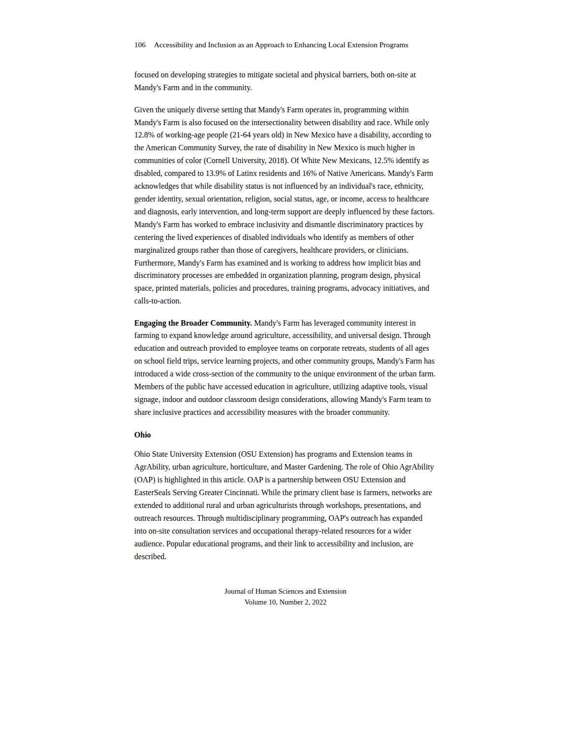106 Accessibility and Inclusion as an Approach to Enhancing Local Extension Programs
focused on developing strategies to mitigate societal and physical barriers, both on-site at Mandy's Farm and in the community.
Given the uniquely diverse setting that Mandy's Farm operates in, programming within Mandy's Farm is also focused on the intersectionality between disability and race. While only 12.8% of working-age people (21-64 years old) in New Mexico have a disability, according to the American Community Survey, the rate of disability in New Mexico is much higher in communities of color (Cornell University, 2018). Of White New Mexicans, 12.5% identify as disabled, compared to 13.9% of Latinx residents and 16% of Native Americans. Mandy's Farm acknowledges that while disability status is not influenced by an individual's race, ethnicity, gender identity, sexual orientation, religion, social status, age, or income, access to healthcare and diagnosis, early intervention, and long-term support are deeply influenced by these factors. Mandy's Farm has worked to embrace inclusivity and dismantle discriminatory practices by centering the lived experiences of disabled individuals who identify as members of other marginalized groups rather than those of caregivers, healthcare providers, or clinicians. Furthermore, Mandy's Farm has examined and is working to address how implicit bias and discriminatory processes are embedded in organization planning, program design, physical space, printed materials, policies and procedures, training programs, advocacy initiatives, and calls-to-action.
Engaging the Broader Community. Mandy's Farm has leveraged community interest in farming to expand knowledge around agriculture, accessibility, and universal design. Through education and outreach provided to employee teams on corporate retreats, students of all ages on school field trips, service learning projects, and other community groups, Mandy's Farm has introduced a wide cross-section of the community to the unique environment of the urban farm. Members of the public have accessed education in agriculture, utilizing adaptive tools, visual signage, indoor and outdoor classroom design considerations, allowing Mandy's Farm team to share inclusive practices and accessibility measures with the broader community.
Ohio
Ohio State University Extension (OSU Extension) has programs and Extension teams in AgrAbility, urban agriculture, horticulture, and Master Gardening. The role of Ohio AgrAbility (OAP) is highlighted in this article. OAP is a partnership between OSU Extension and EasterSeals Serving Greater Cincinnati. While the primary client base is farmers, networks are extended to additional rural and urban agriculturists through workshops, presentations, and outreach resources. Through multidisciplinary programming, OAP's outreach has expanded into on-site consultation services and occupational therapy-related resources for a wider audience. Popular educational programs, and their link to accessibility and inclusion, are described.
Journal of Human Sciences and Extension
Volume 10, Number 2, 2022